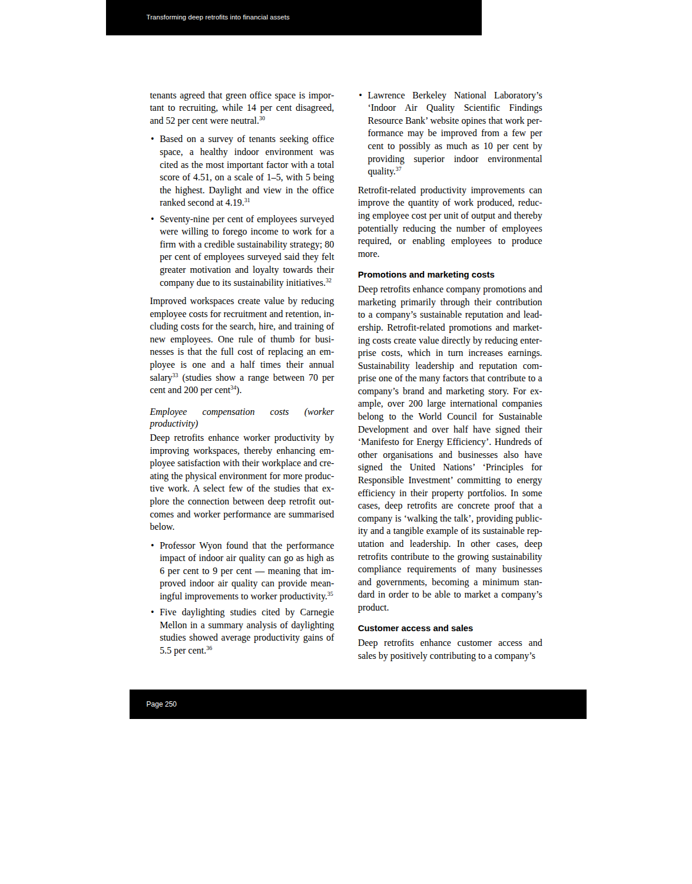Transforming deep retrofits into financial assets
tenants agreed that green office space is important to recruiting, while 14 per cent disagreed, and 52 per cent were neutral.30
Based on a survey of tenants seeking office space, a healthy indoor environment was cited as the most important factor with a total score of 4.51, on a scale of 1–5, with 5 being the highest. Daylight and view in the office ranked second at 4.19.31
Seventy-nine per cent of employees surveyed were willing to forego income to work for a firm with a credible sustainability strategy; 80 per cent of employees surveyed said they felt greater motivation and loyalty towards their company due to its sustainability initiatives.32
Improved workspaces create value by reducing employee costs for recruitment and retention, including costs for the search, hire, and training of new employees. One rule of thumb for businesses is that the full cost of replacing an employee is one and a half times their annual salary33 (studies show a range between 70 per cent and 200 per cent34).
Employee compensation costs (worker productivity)
Deep retrofits enhance worker productivity by improving workspaces, thereby enhancing employee satisfaction with their workplace and creating the physical environment for more productive work. A select few of the studies that explore the connection between deep retrofit outcomes and worker performance are summarised below.
Professor Wyon found that the performance impact of indoor air quality can go as high as 6 per cent to 9 per cent — meaning that improved indoor air quality can provide meaningful improvements to worker productivity.35
Five daylighting studies cited by Carnegie Mellon in a summary analysis of daylighting studies showed average productivity gains of 5.5 per cent.36
Lawrence Berkeley National Laboratory’s ‘Indoor Air Quality Scientific Findings Resource Bank’ website opines that work performance may be improved from a few per cent to possibly as much as 10 per cent by providing superior indoor environmental quality.37
Retrofit-related productivity improvements can improve the quantity of work produced, reducing employee cost per unit of output and thereby potentially reducing the number of employees required, or enabling employees to produce more.
Promotions and marketing costs
Deep retrofits enhance company promotions and marketing primarily through their contribution to a company’s sustainable reputation and leadership. Retrofit-related promotions and marketing costs create value directly by reducing enterprise costs, which in turn increases earnings. Sustainability leadership and reputation comprise one of the many factors that contribute to a company’s brand and marketing story. For example, over 200 large international companies belong to the World Council for Sustainable Development and over half have signed their ‘Manifesto for Energy Efficiency’. Hundreds of other organisations and businesses also have signed the United Nations’ ‘Principles for Responsible Investment’ committing to energy efficiency in their property portfolios. In some cases, deep retrofits are concrete proof that a company is ‘walking the talk’, providing publicity and a tangible example of its sustainable reputation and leadership. In other cases, deep retrofits contribute to the growing sustainability compliance requirements of many businesses and governments, becoming a minimum standard in order to be able to market a company’s product.
Customer access and sales
Deep retrofits enhance customer access and sales by positively contributing to a company’s
Page 250